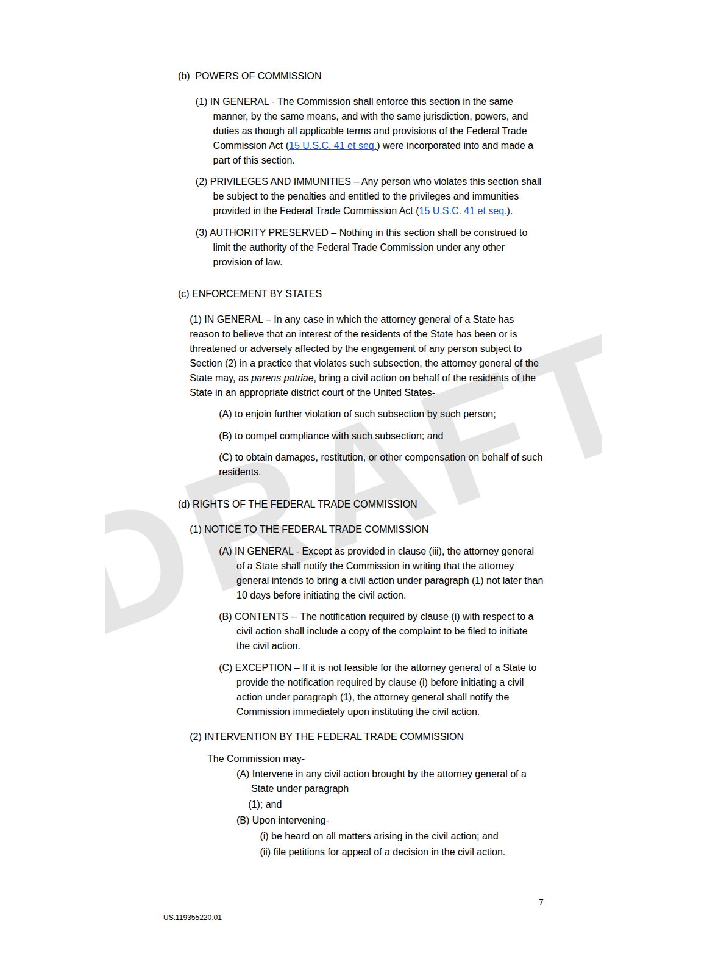DRAFT
(b) POWERS OF COMMISSION
(1) IN GENERAL - The Commission shall enforce this section in the same manner, by the same means, and with the same jurisdiction, powers, and duties as though all applicable terms and provisions of the Federal Trade Commission Act (15 U.S.C. 41 et seq.) were incorporated into and made a part of this section.
(2) PRIVILEGES AND IMMUNITIES – Any person who violates this section shall be subject to the penalties and entitled to the privileges and immunities provided in the Federal Trade Commission Act (15 U.S.C. 41 et seq.).
(3) AUTHORITY PRESERVED – Nothing in this section shall be construed to limit the authority of the Federal Trade Commission under any other provision of law.
(c) ENFORCEMENT BY STATES
(1) IN GENERAL – In any case in which the attorney general of a State has reason to believe that an interest of the residents of the State has been or is threatened or adversely affected by the engagement of any person subject to Section (2) in a practice that violates such subsection, the attorney general of the State may, as parens patriae, bring a civil action on behalf of the residents of the State in an appropriate district court of the United States-
(A) to enjoin further violation of such subsection by such person;
(B) to compel compliance with such subsection; and
(C) to obtain damages, restitution, or other compensation on behalf of such residents.
(d) RIGHTS OF THE FEDERAL TRADE COMMISSION
(1) NOTICE TO THE FEDERAL TRADE COMMISSION
(A) IN GENERAL - Except as provided in clause (iii), the attorney general of a State shall notify the Commission in writing that the attorney general intends to bring a civil action under paragraph (1) not later than 10 days before initiating the civil action.
(B) CONTENTS -- The notification required by clause (i) with respect to a civil action shall include a copy of the complaint to be filed to initiate the civil action.
(C) EXCEPTION – If it is not feasible for the attorney general of a State to provide the notification required by clause (i) before initiating a civil action under paragraph (1), the attorney general shall notify the Commission immediately upon instituting the civil action.
(2) INTERVENTION BY THE FEDERAL TRADE COMMISSION
The Commission may-
(A) Intervene in any civil action brought by the attorney general of a State under paragraph
(1); and
(B) Upon intervening-
(i) be heard on all matters arising in the civil action; and
(ii) file petitions for appeal of a decision in the civil action.
US.119355220.01
7